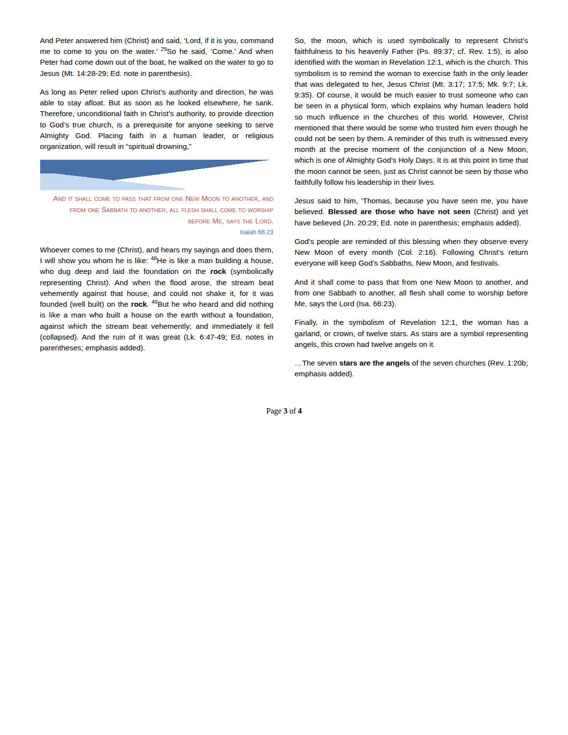And Peter answered him (Christ) and said, ‘Lord, if it is you, command me to come to you on the water.’ 29So he said, ‘Come.’ And when Peter had come down out of the boat, he walked on the water to go to Jesus (Mt. 14:28-29; Ed. note in parenthesis).
As long as Peter relied upon Christ’s authority and direction, he was able to stay afloat. But as soon as he looked elsewhere, he sank. Therefore, unconditional faith in Christ’s authority, to provide direction to God’s true church, is a prerequisite for anyone seeking to serve Almighty God. Placing faith in a human leader, or religious organization, will result in “spiritual drowning,”
And it shall come to pass that from one New Moon to another, and from one Sabbath to another, all flesh shall come to worship before Me, says the Lord.
Isaiah 66:23
Whoever comes to me (Christ), and hears my sayings and does them, I will show you whom he is like: 48He is like a man building a house, who dug deep and laid the foundation on the rock (symbolically representing Christ). And when the flood arose, the stream beat vehemently against that house, and could not shake it, for it was founded (well built) on the rock. 49But he who heard and did nothing is like a man who built a house on the earth without a foundation, against which the stream beat vehemently; and immediately it fell (collapsed). And the ruin of it was great (Lk. 6:47-49; Ed. notes in parentheses; emphasis added).
So, the moon, which is used symbolically to represent Christ’s faithfulness to his heavenly Father (Ps. 89:37; cf. Rev. 1:5), is also identified with the woman in Revelation 12:1, which is the church. This symbolism is to remind the woman to exercise faith in the only leader that was delegated to her, Jesus Christ (Mt. 3:17; 17:5; Mk. 9:7; Lk. 9:35). Of course, it would be much easier to trust someone who can be seen in a physical form, which explains why human leaders hold so much influence in the churches of this world. However, Christ mentioned that there would be some who trusted him even though he could not be seen by them. A reminder of this truth is witnessed every month at the precise moment of the conjunction of a New Moon, which is one of Almighty God’s Holy Days. It is at this point in time that the moon cannot be seen, just as Christ cannot be seen by those who faithfully follow his leadership in their lives.
Jesus said to him, ‘Thomas, because you have seen me, you have believed. Blessed are those who have not seen (Christ) and yet have believed (Jn. 20:29; Ed. note in parenthesis; emphasis added).
God’s people are reminded of this blessing when they observe every New Moon of every month (Col. 2:16). Following Christ’s return everyone will keep God’s Sabbaths, New Moon, and festivals.
And it shall come to pass that from one New Moon to another, and from one Sabbath to another, all flesh shall come to worship before Me, says the Lord (Isa. 66:23).
Finally, in the symbolism of Revelation 12:1, the woman has a garland, or crown, of twelve stars. As stars are a symbol representing angels, this crown had twelve angels on it.
…The seven stars are the angels of the seven churches (Rev. 1:20b; emphasis added).
Page 3 of 4